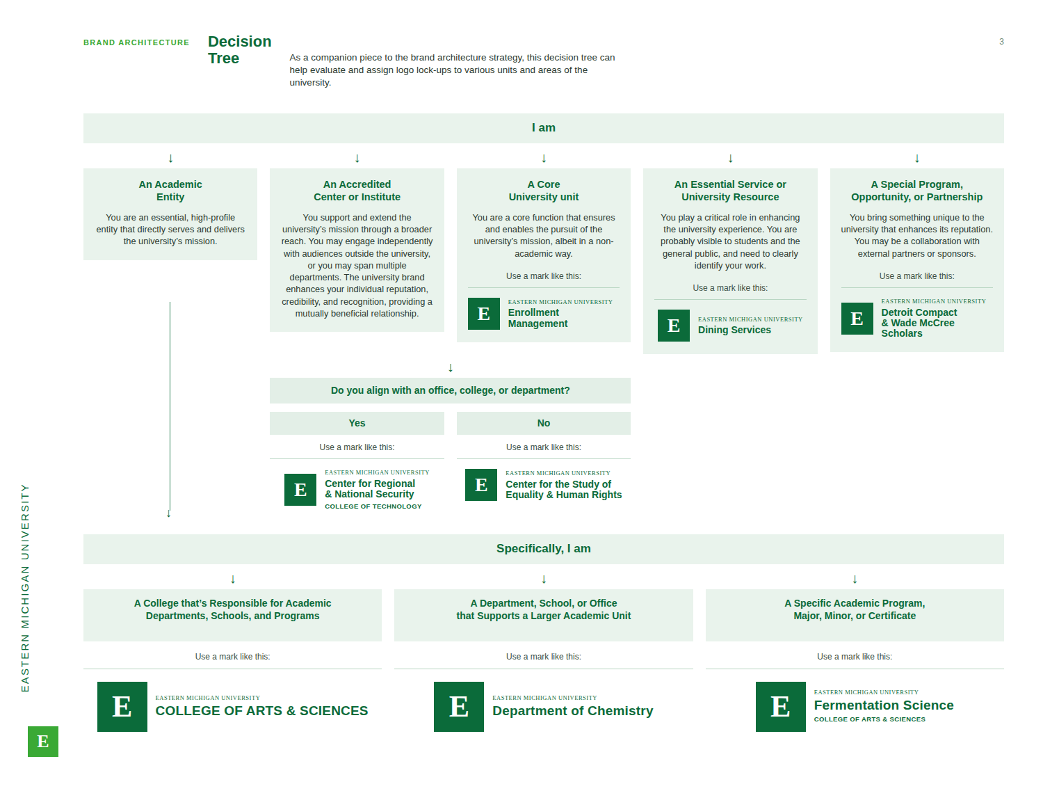Eastern Michigan University
E
Brand Architecture
Decision
Tree
As a companion piece to the brand architecture strategy, this decision tree can help evaluate and assign logo lock-ups to various units and areas of the university.
3
I am
↓
↓
↓
↓
↓
An Academic
Entity
You are an essential, high-profile entity that directly serves and delivers the university’s mission.
An Accredited
Center or Institute
You support and extend the university’s mission through a broader reach. You may engage independently with audiences outside the university, or you may span multiple departments. The university brand enhances your individual reputation, credibility, and recognition, providing a mutually beneficial relationship.
A Core
University unit
You are a core function that ensures and enables the pursuit of the university’s mission, albeit in a non-academic way.
Use a mark like this:
E
Eastern Michigan University
Enrollment Management
An Essential Service or
University Resource
You play a critical role in enhancing the university experience. You are probably visible to students and the general public, and need to clearly identify your work.
Use a mark like this:
E
Eastern Michigan University
Dining Services
A Special Program,
Opportunity, or Partnership
You bring something unique to the university that enhances its reputation. You may be a collaboration with external partners or sponsors.
Use a mark like this:
E
Eastern Michigan University
Detroit Compact
& Wade McCree Scholars
↓
Do you align with an office, college, or department?
Yes
Use a mark like this:
E
Eastern Michigan University
Center for Regional
& National Security
College of Technology
No
Use a mark like this:
E
Eastern Michigan University
Center for the Study of
Equality & Human Rights
↓
Specifically, I am
↓
↓
↓
A College that’s Responsible for Academic
Departments, Schools, and Programs
A Department, School, or Office
that Supports a Larger Academic Unit
A Specific Academic Program,
Major, Minor, or Certificate
Use a mark like this:
Use a mark like this:
Use a mark like this:
E
Eastern Michigan University
College of Arts & Sciences
E
Eastern Michigan University
Department of Chemistry
E
Eastern Michigan University
Fermentation Science
College of Arts & Sciences